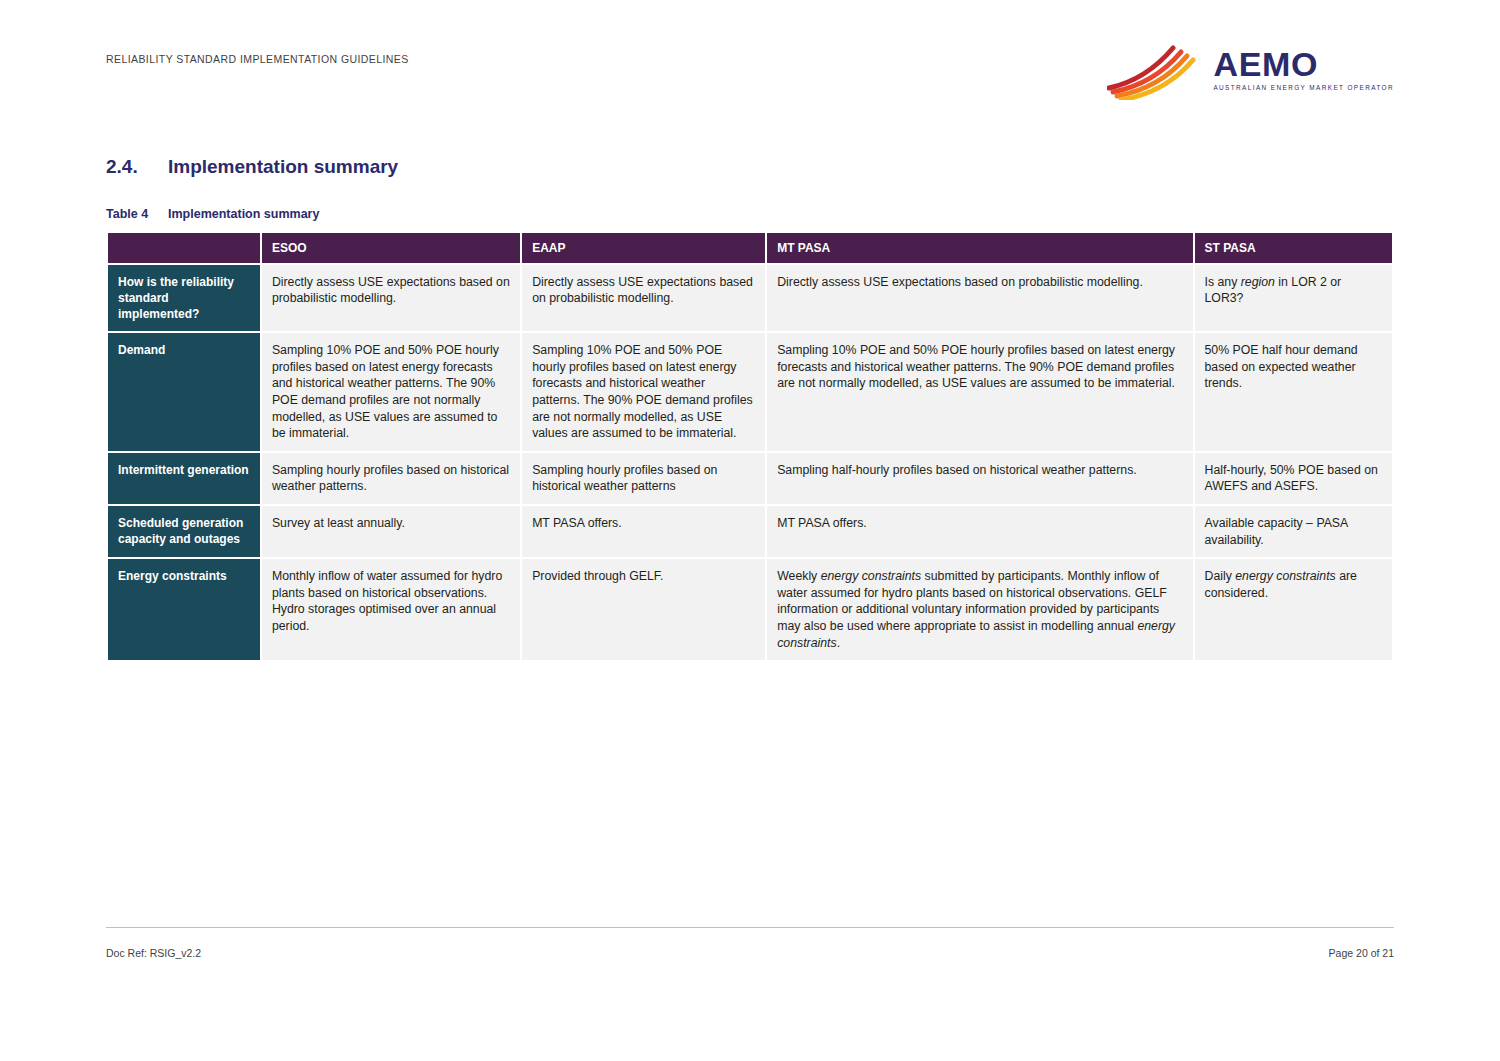Reliability Standard Implementation Guidelines
AEMO AUSTRALIAN ENERGY MARKET OPERATOR
2.4. Implementation summary
Table 4 Implementation summary
| | ESOO | EAAP | MT PASA | ST PASA |
| --- | --- | --- | --- | --- |
| How is the reliability standard implemented? | Directly assess USE expectations based on probabilistic modelling. | Directly assess USE expectations based on probabilistic modelling. | Directly assess USE expectations based on probabilistic modelling. | Is any region in LOR 2 or LOR3? |
| Demand | Sampling 10% POE and 50% POE hourly profiles based on latest energy forecasts and historical weather patterns. The 90% POE demand profiles are not normally modelled, as USE values are assumed to be immaterial. | Sampling 10% POE and 50% POE hourly profiles based on latest energy forecasts and historical weather patterns. The 90% POE demand profiles are not normally modelled, as USE values are assumed to be immaterial. | Sampling 10% POE and 50% POE hourly profiles based on latest energy forecasts and historical weather patterns. The 90% POE demand profiles are not normally modelled, as USE values are assumed to be immaterial. | 50% POE half hour demand based on expected weather trends. |
| Intermittent generation | Sampling hourly profiles based on historical weather patterns. | Sampling hourly profiles based on historical weather patterns | Sampling half-hourly profiles based on historical weather patterns. | Half-hourly, 50% POE based on AWEFS and ASEFS. |
| Scheduled generation capacity and outages | Survey at least annually. | MT PASA offers. | MT PASA offers. | Available capacity – PASA availability. |
| Energy constraints | Monthly inflow of water assumed for hydro plants based on historical observations. Hydro storages optimised over an annual period. | Provided through GELF. | Weekly energy constraints submitted by participants. Monthly inflow of water assumed for hydro plants based on historical observations. GELF information or additional voluntary information provided by participants may also be used where appropriate to assist in modelling annual energy constraints . | Daily energy constraints are considered. |
Doc Ref: RSIG_v2.2 Page 20 of 21